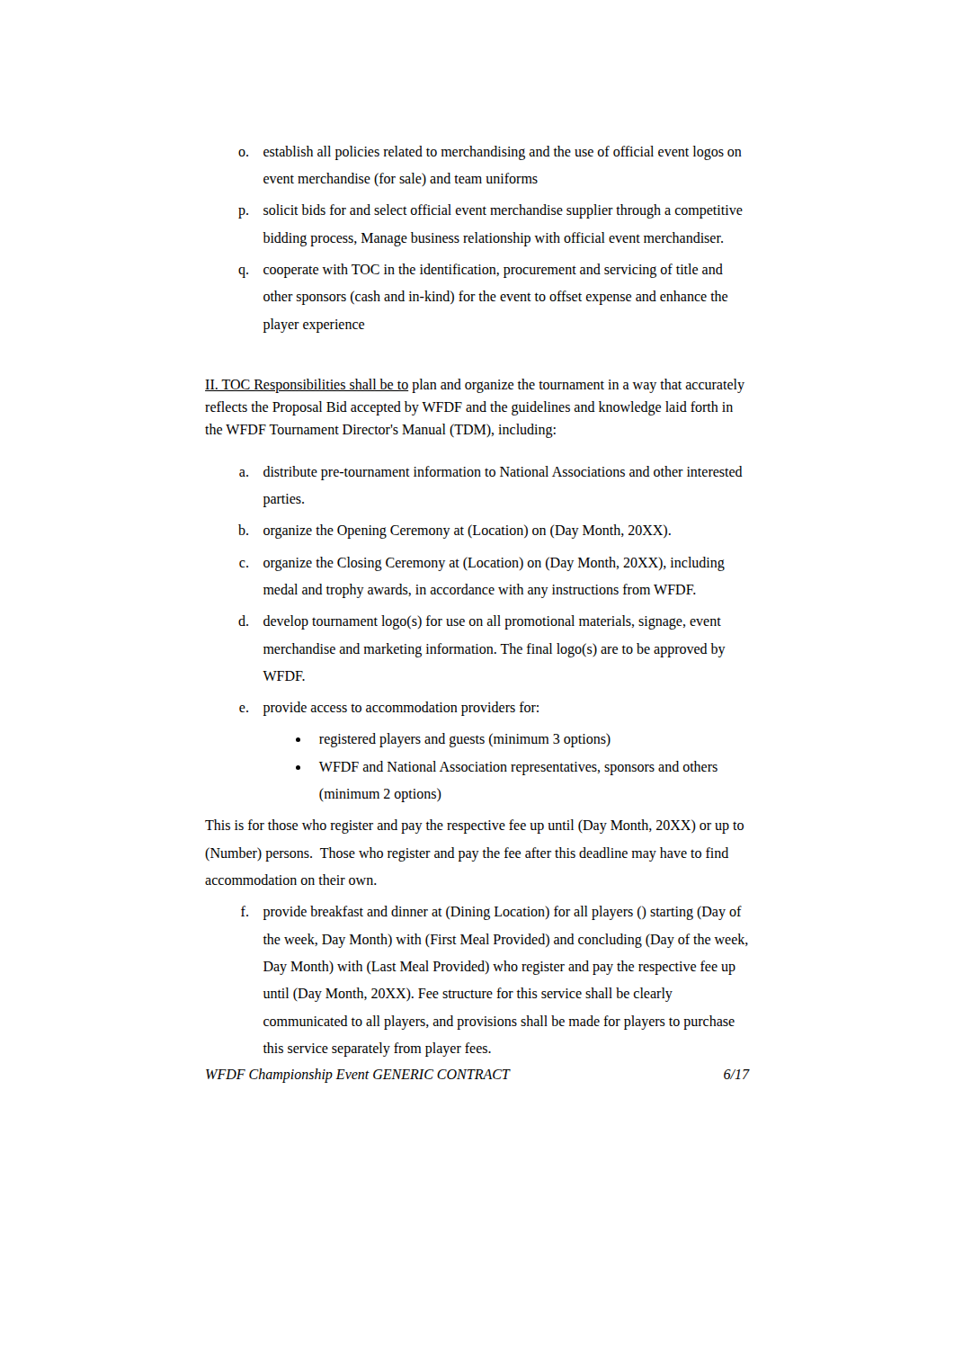establish all policies related to merchandising and the use of official event logos on event merchandise (for sale) and team uniforms
solicit bids for and select official event merchandise supplier through a competitive bidding process, Manage business relationship with official event merchandiser.
cooperate with TOC in the identification, procurement and servicing of title and other sponsors (cash and in-kind) for the event to offset expense and enhance the player experience
II. TOC Responsibilities shall be to plan and organize the tournament in a way that accurately reflects the Proposal Bid accepted by WFDF and the guidelines and knowledge laid forth in the WFDF Tournament Director's Manual (TDM), including:
distribute pre-tournament information to National Associations and other interested parties.
organize the Opening Ceremony at (Location) on (Day Month, 20XX).
organize the Closing Ceremony at (Location) on (Day Month, 20XX), including medal and trophy awards, in accordance with any instructions from WFDF.
develop tournament logo(s) for use on all promotional materials, signage, event merchandise and marketing information. The final logo(s) are to be approved by WFDF.
provide access to accommodation providers for:
registered players and guests (minimum 3 options)
WFDF and National Association representatives, sponsors and others (minimum 2 options)
This is for those who register and pay the respective fee up until (Day Month, 20XX) or up to (Number) persons. Those who register and pay the fee after this deadline may have to find accommodation on their own.
provide breakfast and dinner at (Dining Location) for all players () starting (Day of the week, Day Month) with (First Meal Provided) and concluding (Day of the week, Day Month) with (Last Meal Provided) who register and pay the respective fee up until (Day Month, 20XX). Fee structure for this service shall be clearly communicated to all players, and provisions shall be made for players to purchase this service separately from player fees.
WFDF Championship Event GENERIC CONTRACT 6/17